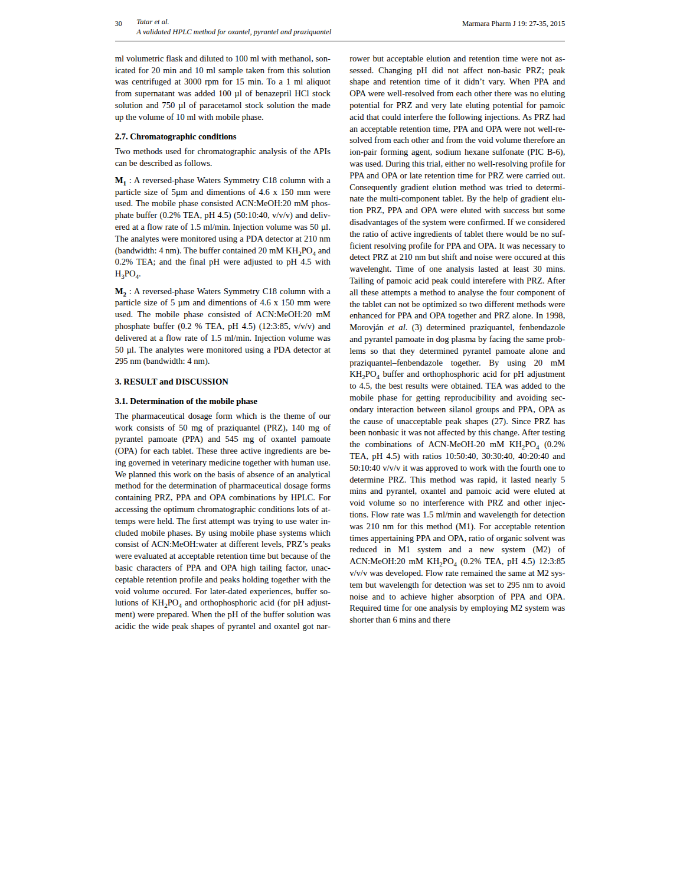30
Tatar et al. A validated HPLC method for oxantel, pyrantel and praziquantel
Marmara Pharm J 19: 27-35, 2015
ml volumetric flask and diluted to 100 ml with methanol, sonicated for 20 min and 10 ml sample taken from this solution was centrifuged at 3000 rpm for 15 min. To a 1 ml aliquot from supernatant was added 100 µl of benazepril HCl stock solution and 750 µl of paracetamol stock solution the made up the volume of 10 ml with mobile phase.
2.7. Chromatographic conditions
Two methods used for chromatographic analysis of the APIs can be described as follows.
M1 : A reversed-phase Waters Symmetry C18 column with a particle size of 5µm and dimentions of 4.6 x 150 mm were used. The mobile phase consisted ACN:MeOH:20 mM phosphate buffer (0.2% TEA, pH 4.5) (50:10:40, v/v/v) and delivered at a flow rate of 1.5 ml/min. Injection volume was 50 µl. The analytes were monitored using a PDA detector at 210 nm (bandwidth: 4 nm). The buffer contained 20 mM KH2PO4 and 0.2% TEA; and the final pH were adjusted to pH 4.5 with H3PO4.
M2 : A reversed-phase Waters Symmetry C18 column with a particle size of 5 µm and dimentions of 4.6 x 150 mm were used. The mobile phase consisted of ACN:MeOH:20 mM phosphate buffer (0.2 % TEA, pH 4.5) (12:3:85, v/v/v) and delivered at a flow rate of 1.5 ml/min. Injection volume was 50 µl. The analytes were monitored using a PDA detector at 295 nm (bandwidth: 4 nm).
3. RESULT and DISCUSSION
3.1. Determination of the mobile phase
The pharmaceutical dosage form which is the theme of our work consists of 50 mg of praziquantel (PRZ), 140 mg of pyrantel pamoate (PPA) and 545 mg of oxantel pamoate (OPA) for each tablet. These three active ingredients are being governed in veterinary medicine together with human use. We planned this work on the basis of absence of an analytical method for the determination of pharmaceutical dosage forms containing PRZ, PPA and OPA combinations by HPLC. For accessing the optimum chromatographic conditions lots of attemps were held. The first attempt was trying to use water included mobile phases. By using mobile phase systems which consist of ACN:MeOH:water at different levels, PRZ’s peaks were evaluated at acceptable retention time but because of the basic characters of PPA and OPA high tailing factor, unacceptable retention profile and peaks holding together with the void volume occured. For later-dated experiences, buffer solutions of KH2PO4 and orthophosphoric acid (for pH adjustment) were prepared. When the pH of the buffer solution was acidic the wide peak shapes of pyrantel and oxantel got narrower but acceptable elution and retention time were not assessed. Changing pH did not affect non-basic PRZ; peak shape and retention time of it didn’t vary. When PPA and OPA were well-resolved from each other there was no eluting potential for PRZ and very late eluting potential for pamoic acid that could interfere the following injections. As PRZ had an acceptable retention time, PPA and OPA were not well-resolved from each other and from the void volume therefore an ion-pair forming agent, sodium hexane sulfonate (PIC B-6), was used. During this trial, either no well-resolving profile for PPA and OPA or late retention time for PRZ were carried out. Consequently gradient elution method was tried to determinate the multi-component tablet. By the help of gradient elution PRZ, PPA and OPA were eluted with success but some disadvantages of the system were confirmed. If we considered the ratio of active ingredients of tablet there would be no sufficient resolving profile for PPA and OPA. It was necessary to detect PRZ at 210 nm but shift and noise were occured at this wavelenght. Time of one analysis lasted at least 30 mins. Tailing of pamoic acid peak could interefere with PRZ. After all these attempts a method to analyse the four component of the tablet can not be optimized so two different methods were enhanced for PPA and OPA together and PRZ alone. In 1998, Morovján et al. (3) determined praziquantel, fenbendazole and pyrantel pamoate in dog plasma by facing the same problems so that they determined pyrantel pamoate alone and praziquantel–fenbendazole together. By using 20 mM KH2PO4 buffer and orthophosphoric acid for pH adjustment to 4.5, the best results were obtained. TEA was added to the mobile phase for getting reproducibility and avoiding secondary interaction between silanol groups and PPA, OPA as the cause of unacceptable peak shapes (27). Since PRZ has been nonbasic it was not affected by this change. After testing the combinations of ACN-MeOH-20 mM KH2PO4 (0.2% TEA, pH 4.5) with ratios 10:50:40, 30:30:40, 40:20:40 and 50:10:40 v/v/v it was approved to work with the fourth one to determine PRZ. This method was rapid, it lasted nearly 5 mins and pyrantel, oxantel and pamoic acid were eluted at void volume so no interference with PRZ and other injections. Flow rate was 1.5 ml/min and wavelength for detection was 210 nm for this method (M1). For acceptable retention times appertaining PPA and OPA, ratio of organic solvent was reduced in M1 system and a new system (M2) of ACN:MeOH:20 mM KH2PO4 (0.2% TEA, pH 4.5) 12:3:85 v/v/v was developed. Flow rate remained the same at M2 system but wavelength for detection was set to 295 nm to avoid noise and to achieve higher absorption of PPA and OPA. Required time for one analysis by employing M2 system was shorter than 6 mins and there